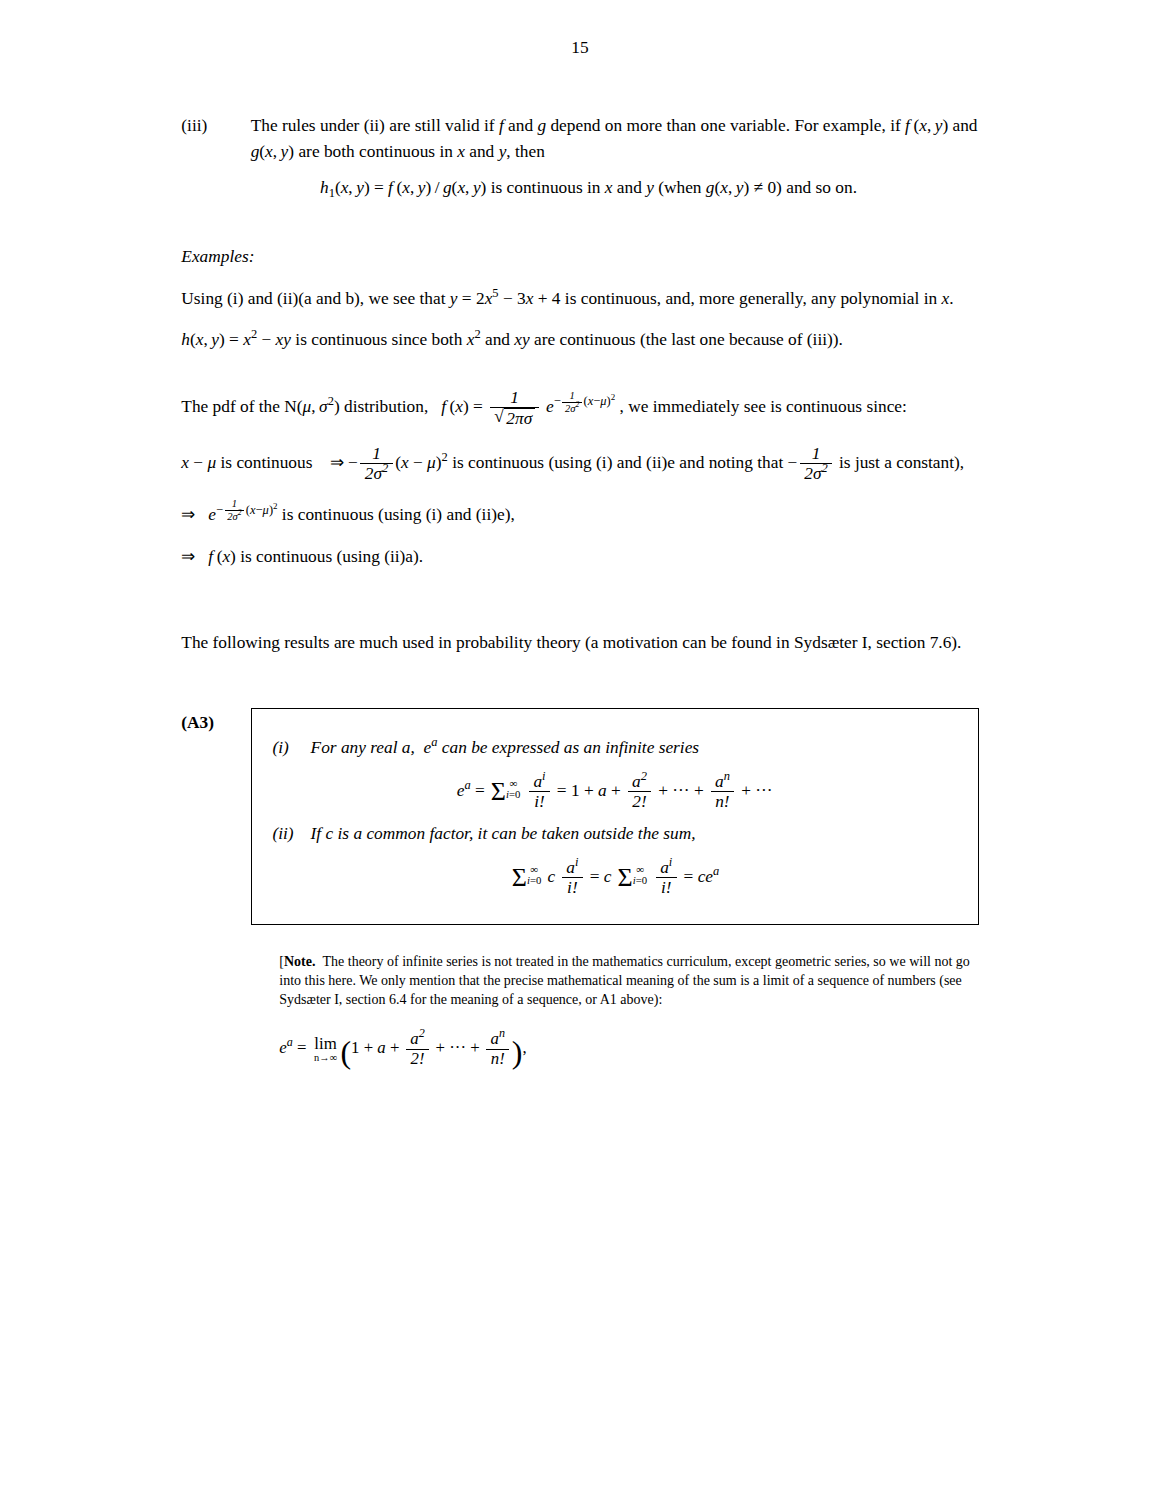15
(iii)
The rules under (ii) are still valid if f and g depend on more than one variable. For example, if f (x, y) and g(x, y) are both continuous in x and y, then
h1(x, y) = f (x, y) / g(x, y) is continuous in x and y (when g(x, y) ≠ 0) and so on.
Examples:
Using (i) and (ii)(a and b), we see that y = 2x5 − 3x + 4 is continuous, and, more generally, any polynomial in x.
h(x, y) = x2 − xy is continuous since both x2 and xy are continuous (the last one because of (iii)).
The pdf of the N(μ, σ2) distribution, f (x) = 12πσ e−12σ2(x−μ)2 , we immediately see is continuous since:
x − μ is continuous ⇒ −12σ2(x − μ)2 is continuous (using (i) and (ii)e and noting that −12σ2 is just a constant),
⇒ e−12σ2(x−μ)2 is continuous (using (i) and (ii)e),
⇒ f (x) is continuous (using (ii)a).
The following results are much used in probability theory (a motivation can be found in Sydsæter I, section 7.6).
(A3)
(i) For any real a, ea can be expressed as an infinite series
ea = Σ∞i=0 ai i! = 1 + a + a22! + ··· + an n! + ···
(ii) If c is a common factor, it can be taken outside the sum,
Σ∞i=0 c ai i! = c Σ∞i=0 ai i! = cea
[Note. The theory of infinite series is not treated in the mathematics curriculum, except geometric series, so we will not go into this here. We only mention that the precise mathematical meaning of the sum is a limit of a sequence of numbers (see Sydsæter I, section 6.4 for the meaning of a sequence, or A1 above):
ea = lim n→∞(1 + a + a22! + ··· + an n!),